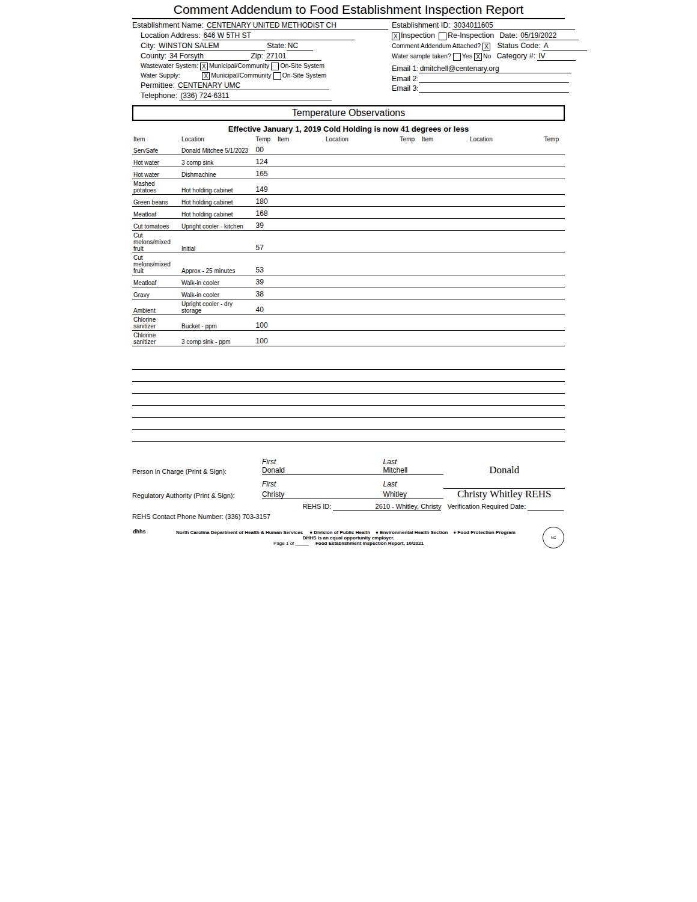Comment Addendum to Food Establishment Inspection Report
| Establishment Name: CENTENARY UNITED METHODIST CH Location Address: 646 W 5TH ST City: WINSTON SALEM State: NC County: 34 Forsyth Zip: 27101 Wastewater System: X Municipal/Community On-Site System Water Supply: X Municipal/Community On-Site System Permittee: CENTENARY UMC Telephone: (336) 724-6311 | Establishment ID: 3034011605 X Inspection Re-Inspection Date: 05/19/2022 Comment Addendum Attached? X Status Code: A Water sample taken? Yes X No Category #: IV Email 1 : dmitchell@centenary.org Email 2 : Email 3 : |
Temperature Observations
Effective January 1, 2019 Cold Holding is now 41 degrees or less
| Item | Location | Temp | Item | Location | Temp | Item | Location | Temp |
| --- | --- | --- | --- | --- | --- | --- | --- | --- |
| ServSafe | Donald Mitchee 5/1/2023 | 00 | | | | | | |
| Hot water | 3 comp sink | 124 | | | | | | |
| Hot water | Dishmachine | 165 | | | | | | |
| Mashed potatoes | Hot holding cabinet | 149 | | | | | | |
| Green beans | Hot holding cabinet | 180 | | | | | | |
| Meatloaf | Hot holding cabinet | 168 | | | | | | |
| Cut tomatoes | Upright cooler - kitchen | 39 | | | | | | |
| Cut melons/mixed fruit | Initial | 57 | | | | | | |
| Cut melons/mixed fruit | Approx - 25 minutes | 53 | | | | | | |
| Meatloaf | Walk-in cooler | 39 | | | | | | |
| Gravy | Walk-in cooler | 38 | | | | | | |
| Ambient | Upright cooler - dry storage | 40 | | | | | | |
| Chlorine sanitizer | Bucket - ppm | 100 | | | | | | |
| Chlorine sanitizer | 3 comp sink - ppm | 100 | | | | | | |
| | First | | Last | Donald |
| Person in Charge (Print & Sign): | Donald | | Mitchell |
| | First | | Last | |
| Regulatory Authority (Print & Sign): | Christy | | Whitley | Christy Whitley REHS |
| REHS ID: 2610 - Whitley, Christy | Verification Required Date: |
REHS Contact Phone Number: (336) 703-3157
| dhhs | North Carolina Department of Health & Human Services ● Division of Public Health ● Environmental Health Section ● Food Protection Program DHHS is an equal opportunity employer. Page 1 of _____ Food Establishment Inspection Report, 10/2021 | NC |